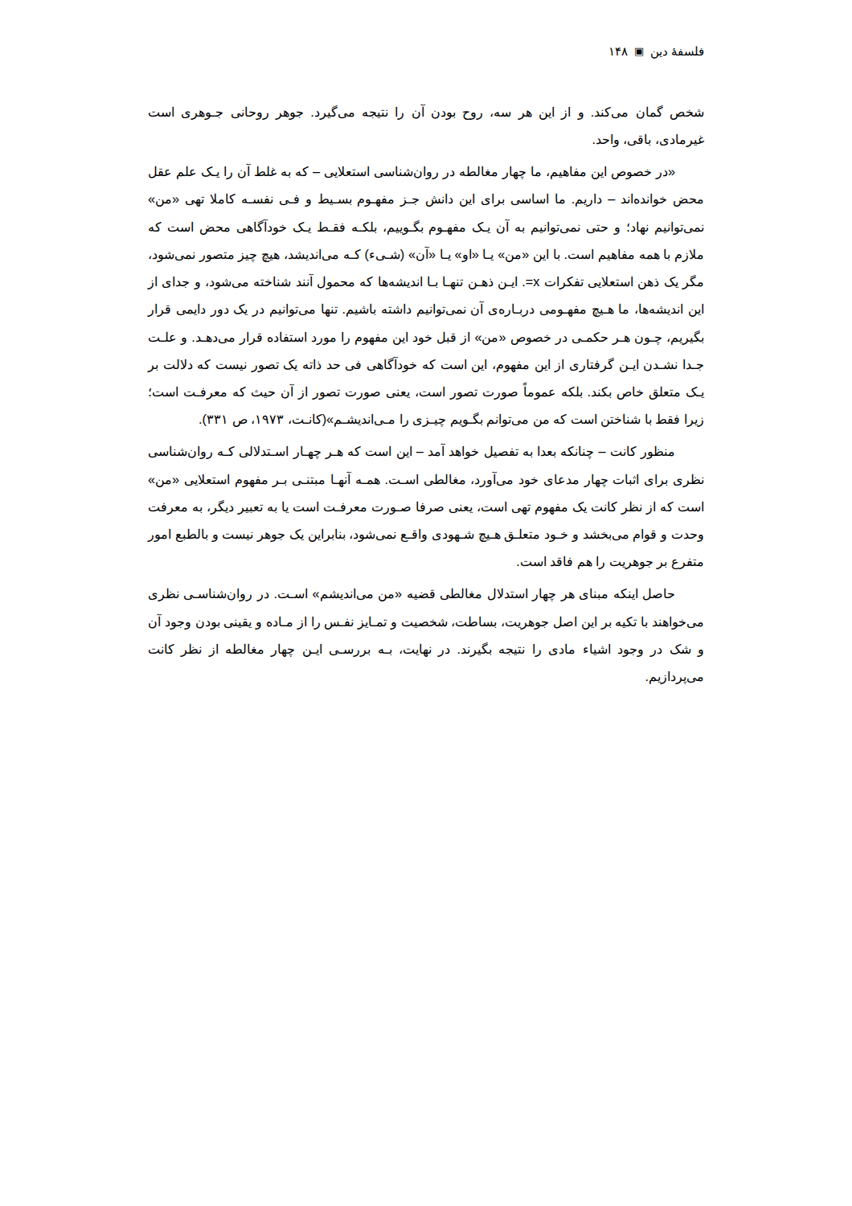فلسفهٔ دین ▣ ۱۴۸
شخص گمان می‌کند. و از این هر سه، روح بودن آن را نتیجه می‌گیرد. جوهر روحانی جـوهری است غیرمادی، باقی، واحد.
«در خصوص این مفاهیم، ما چهار مغالطه در روان‌شناسی استعلایی – که به غلط آن را یـک علم عقل محض خوانده‌اند – داریم. ما اساسی برای این دانش جـز مفهـوم بسـیط و فـی نفسـه کاملا تهی «من» نمی‌توانیم نهاد؛ و حتی نمی‌توانیم به آن یـک مفهـوم بگـوییم، بلکـه فقـط یـک خودآگاهی محض است که ملازم با همه مفاهیم است. با این «من» یـا «او» یـا «آن» (شـیء) کـه می‌اندیشد، هیچ چیز متصور نمی‌شود، مگر یک ذهن استعلایی تفکرات x=. ایـن ذهـن تنهـا بـا اندیشه‌ها که محمول آنند شناخته می‌شود، و جدای از این اندیشه‌ها، ما هـیچ مفهـومی دربـاره‌ی آن نمی‌توانیم داشته باشیم. تنها می‌توانیم در یک دور دایمی قرار بگیریم، چـون هـر حکمـی در خصوص «من» از قبل خود این مفهوم را مورد استفاده قرار می‌دهـد. و علـت جـدا نشـدن ایـن گرفتاری از این مفهوم، این است که خودآگاهی فی حد ذاته یک تصور نیست که دلالت بر یـک متعلق خاص بکند. بلکه عموماً صورت تصور است، یعنی صورت تصور از آن حیث که معرفـت است؛ زیرا فقط با شناختن است که من می‌توانم بگـویم چیـزی را مـی‌اندیشـم»(کانـت، ۱۹۷۳، ص ۳۳۱).
منظور کانت – چنانکه بعدا به تفصیل خواهد آمد – این است که هـر چهـار اسـتدلالی کـه روان‌شناسی نظری برای اثبات چهار مدعای خود می‌آورد، مغالطی اسـت. همـه آنهـا مبتنـی بـر مفهوم استعلایی «من» است که از نظر کانت یک مفهوم تهی است، یعنی صرفا صـورت معرفـت است یا به تعبیر دیگر، به معرفت وحدت و قوام می‌بخشد و خـود متعلـق هـیچ شـهودی واقـع نمی‌شود، بنابراین یک جوهر نیست و بالطبع امور متفرع بر جوهریت را هم فاقد است.
حاصل اینکه مبنای هر چهار استدلال مغالطی قضیه «من می‌اندیشم» اسـت. در روان‌شناسـی نظری می‌خواهند با تکیه بر این اصل جوهریت، بساطت، شخصیت و تمـایز نفـس را از مـاده و یقینی بودن وجود آن و شک در وجود اشیاء مادی را نتیجه بگیرند. در نهایت، بـه بررسـی ایـن چهار مغالطه از نظر کانت می‌پردازیم.